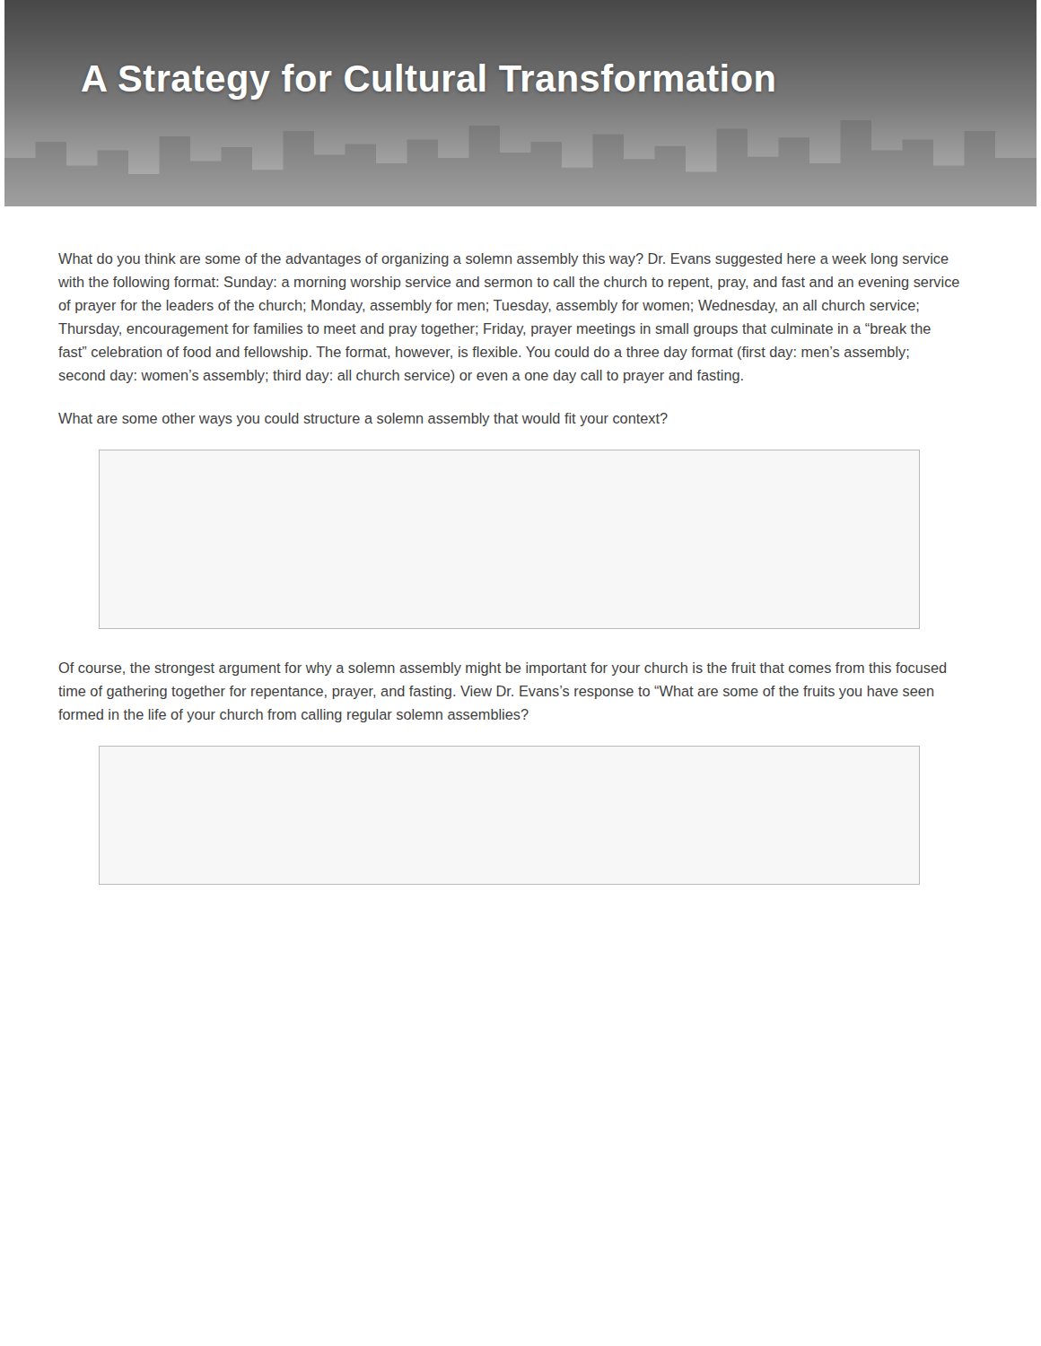A Strategy for Cultural Transformation
What do you think are some of the advantages of organizing a solemn assembly this way? Dr. Evans suggested here a week long service with the following format: Sunday: a morning worship service and sermon to call the church to repent, pray, and fast and an evening service of prayer for the leaders of the church; Monday, assembly for men; Tuesday, assembly for women; Wednesday, an all church service; Thursday, encouragement for families to meet and pray together; Friday, prayer meetings in small groups that culminate in a “break the fast” celebration of food and fellowship. The format, however, is flexible. You could do a three day format (first day: men’s assembly; second day: women’s assembly; third day: all church service) or even a one day call to prayer and fasting.
What are some other ways you could structure a solemn assembly that would fit your context?
Of course, the strongest argument for why a solemn assembly might be important for your church is the fruit that comes from this focused time of gathering together for repentance, prayer, and fasting. View Dr. Evans’s response to “What are some of the fruits you have seen formed in the life of your church from calling regular solemn assemblies?